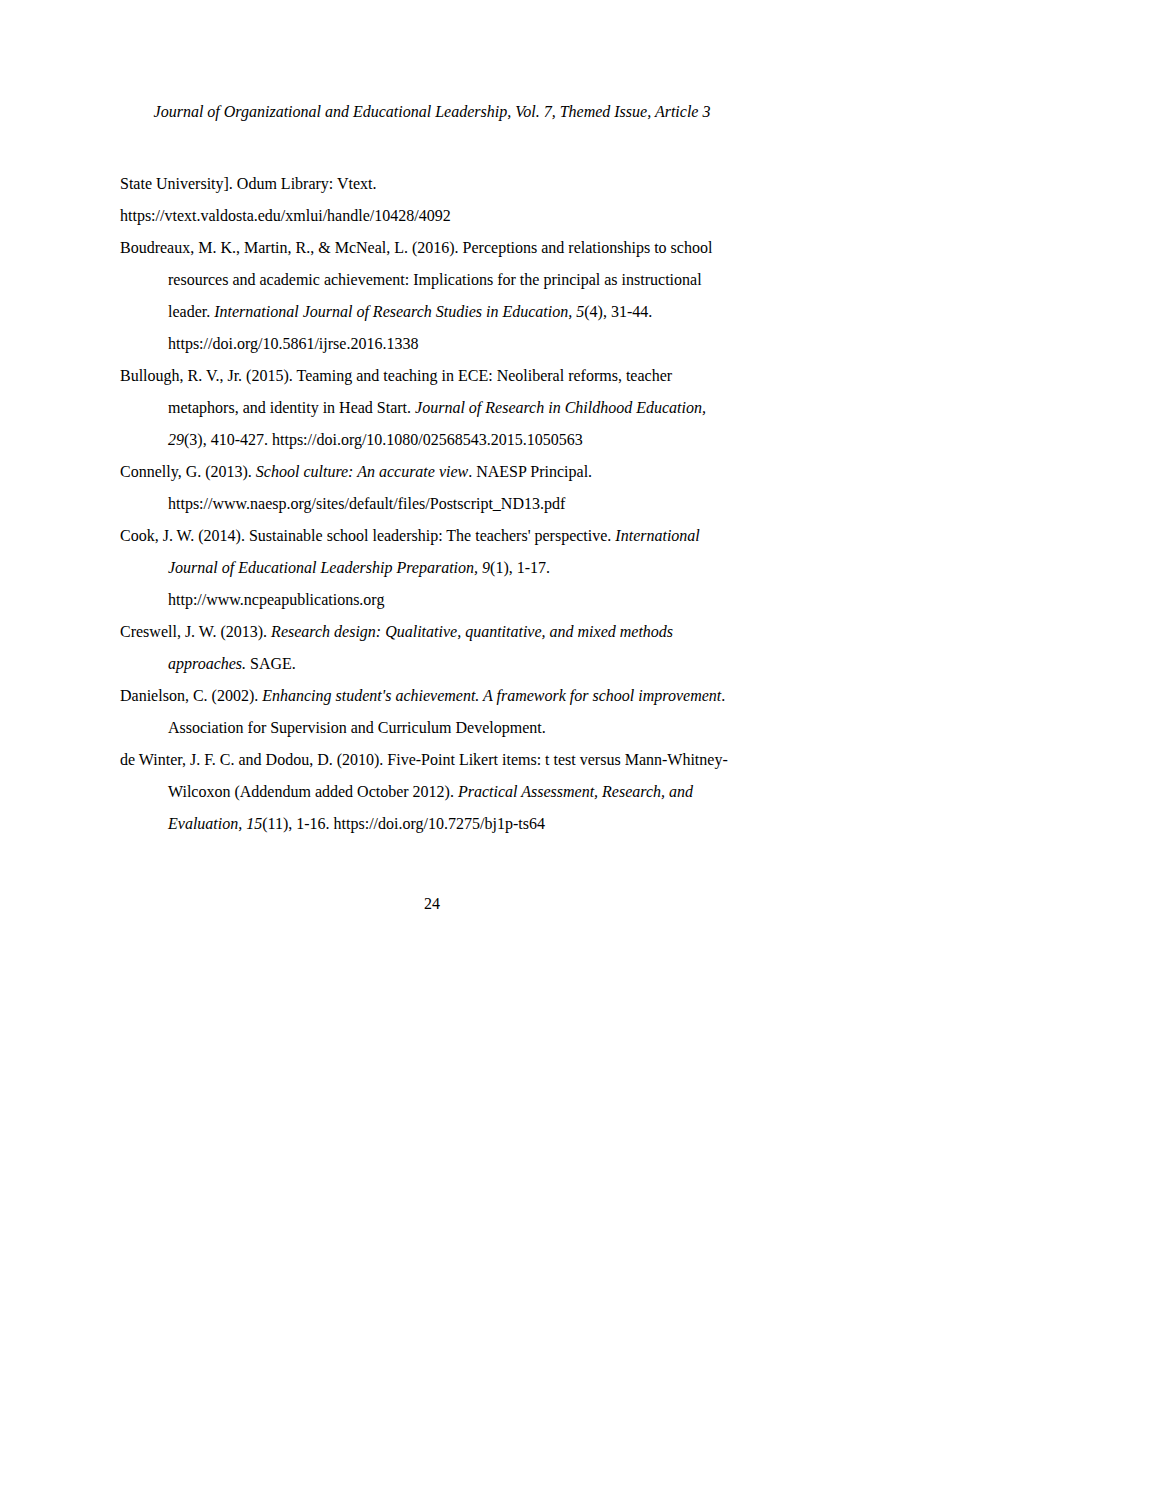Journal of Organizational and Educational Leadership, Vol. 7, Themed Issue, Article 3
State University]. Odum Library: Vtext.
https://vtext.valdosta.edu/xmlui/handle/10428/4092
Boudreaux, M. K., Martin, R., & McNeal, L. (2016). Perceptions and relationships to school resources and academic achievement: Implications for the principal as instructional leader. International Journal of Research Studies in Education, 5(4), 31-44. https://doi.org/10.5861/ijrse.2016.1338
Bullough, R. V., Jr. (2015). Teaming and teaching in ECE: Neoliberal reforms, teacher metaphors, and identity in Head Start. Journal of Research in Childhood Education, 29(3), 410-427. https://doi.org/10.1080/02568543.2015.1050563
Connelly, G. (2013). School culture: An accurate view. NAESP Principal. https://www.naesp.org/sites/default/files/Postscript_ND13.pdf
Cook, J. W. (2014). Sustainable school leadership: The teachers' perspective. International Journal of Educational Leadership Preparation, 9(1), 1-17. http://www.ncpeapublications.org
Creswell, J. W. (2013). Research design: Qualitative, quantitative, and mixed methods approaches. SAGE.
Danielson, C. (2002). Enhancing student's achievement. A framework for school improvement. Association for Supervision and Curriculum Development.
de Winter, J. F. C. and Dodou, D. (2010). Five-Point Likert items: t test versus Mann-Whitney-Wilcoxon (Addendum added October 2012). Practical Assessment, Research, and Evaluation, 15(11), 1-16. https://doi.org/10.7275/bj1p-ts64
24